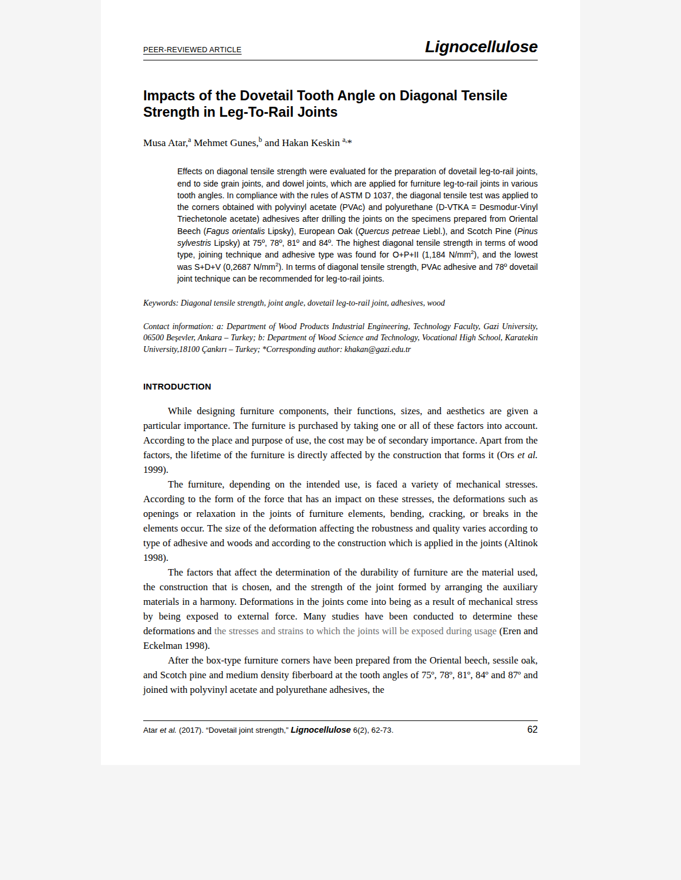PEER-REVIEWED ARTICLE Lignocellulose
Impacts of the Dovetail Tooth Angle on Diagonal Tensile Strength in Leg-To-Rail Joints
Musa Atar,a Mehmet Gunes,b and Hakan Keskin a,*
Effects on diagonal tensile strength were evaluated for the preparation of dovetail leg-to-rail joints, end to side grain joints, and dowel joints, which are applied for furniture leg-to-rail joints in various tooth angles. In compliance with the rules of ASTM D 1037, the diagonal tensile test was applied to the corners obtained with polyvinyl acetate (PVAc) and polyurethane (D-VTKA = Desmodur-Vinyl Triechetonole acetate) adhesives after drilling the joints on the specimens prepared from Oriental Beech (Fagus orientalis Lipsky), European Oak (Quercus petreae Liebl.), and Scotch Pine (Pinus sylvestris Lipsky) at 75º, 78º, 81º and 84º. The highest diagonal tensile strength in terms of wood type, joining technique and adhesive type was found for O+P+II (1,184 N/mm2), and the lowest was S+D+V (0,2687 N/mm2). In terms of diagonal tensile strength, PVAc adhesive and 78º dovetail joint technique can be recommended for leg-to-rail joints.
Keywords: Diagonal tensile strength, joint angle, dovetail leg-to-rail joint, adhesives, wood
Contact information: a: Department of Wood Products Industrial Engineering, Technology Faculty, Gazi University, 06500 Beşevler, Ankara – Turkey; b: Department of Wood Science and Technology, Vocational High School, Karatekin University,18100 Çankırı – Turkey; *Corresponding author: khakan@gazi.edu.tr
INTRODUCTION
While designing furniture components, their functions, sizes, and aesthetics are given a particular importance. The furniture is purchased by taking one or all of these factors into account. According to the place and purpose of use, the cost may be of secondary importance. Apart from the factors, the lifetime of the furniture is directly affected by the construction that forms it (Ors et al. 1999).
The furniture, depending on the intended use, is faced a variety of mechanical stresses. According to the form of the force that has an impact on these stresses, the deformations such as openings or relaxation in the joints of furniture elements, bending, cracking, or breaks in the elements occur. The size of the deformation affecting the robustness and quality varies according to type of adhesive and woods and according to the construction which is applied in the joints (Altinok 1998).
The factors that affect the determination of the durability of furniture are the material used, the construction that is chosen, and the strength of the joint formed by arranging the auxiliary materials in a harmony. Deformations in the joints come into being as a result of mechanical stress by being exposed to external force. Many studies have been conducted to determine these deformations and the stresses and strains to which the joints will be exposed during usage (Eren and Eckelman 1998).
After the box-type furniture corners have been prepared from the Oriental beech, sessile oak, and Scotch pine and medium density fiberboard at the tooth angles of 75º, 78º, 81º, 84º and 87º and joined with polyvinyl acetate and polyurethane adhesives, the
Atar et al. (2017). “Dovetail joint strength,” Lignocellulose 6(2), 62-73. 62